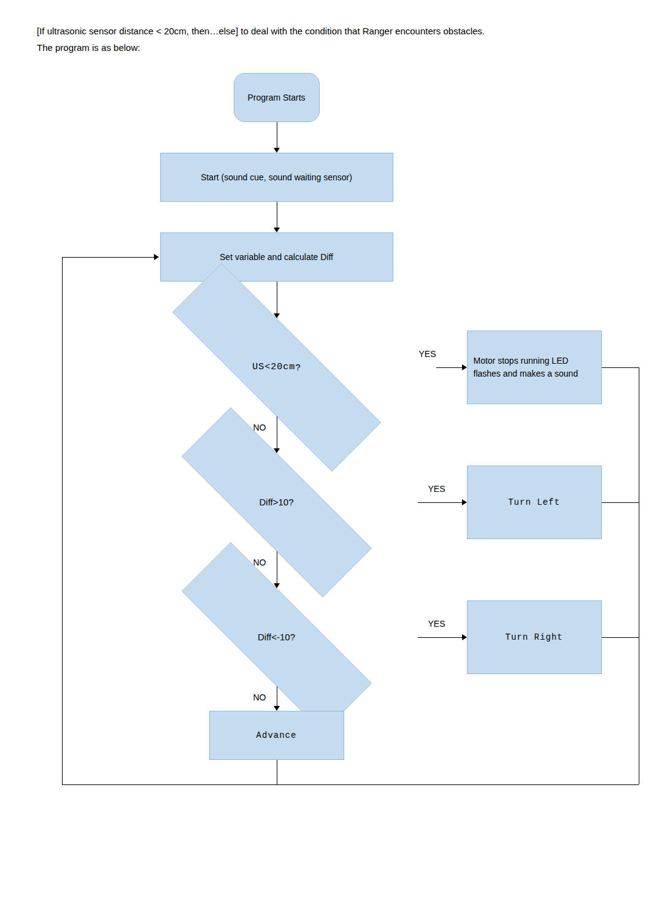[If ultrasonic sensor distance < 20cm, then…else] to deal with the condition that Ranger encounters obstacles.
The program is as below:
Program Starts
Start (sound cue, sound waiting sensor)
Set variable and calculate Diff
US<20 cm?
YES
Motor stops running LED flashes and makes a sound
NO
Diff>10?
YES
Turn Left
NO
Diff<-10?
YES
Turn Right
NO
Advance